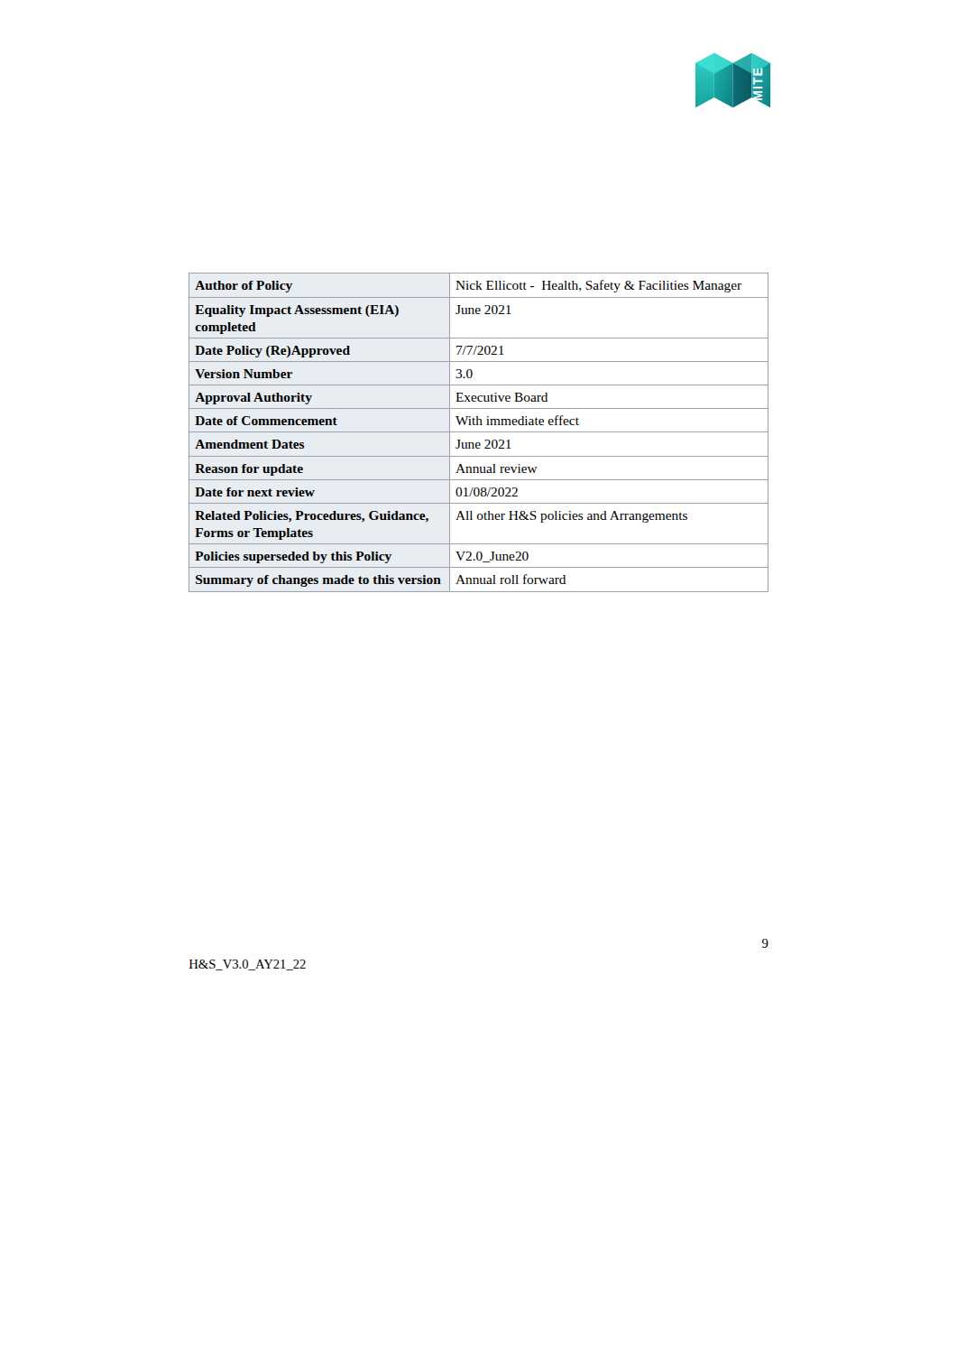NMITE MITE
| Author of Policy | Nick Ellicott - Health, Safety & Facilities Manager |
| Equality Impact Assessment (EIA) completed | June 2021 |
| Date Policy (Re)Approved | 7/7/2021 |
| Version Number | 3.0 |
| Approval Authority | Executive Board |
| Date of Commencement | With immediate effect |
| Amendment Dates | June 2021 |
| Reason for update | Annual review |
| Date for next review | 01/08/2022 |
| Related Policies, Procedures, Guidance, Forms or Templates | All other H&S policies and Arrangements |
| Policies superseded by this Policy | V2.0_June20 |
| Summary of changes made to this version | Annual roll forward |
9
H&S_V3.0_AY21_22